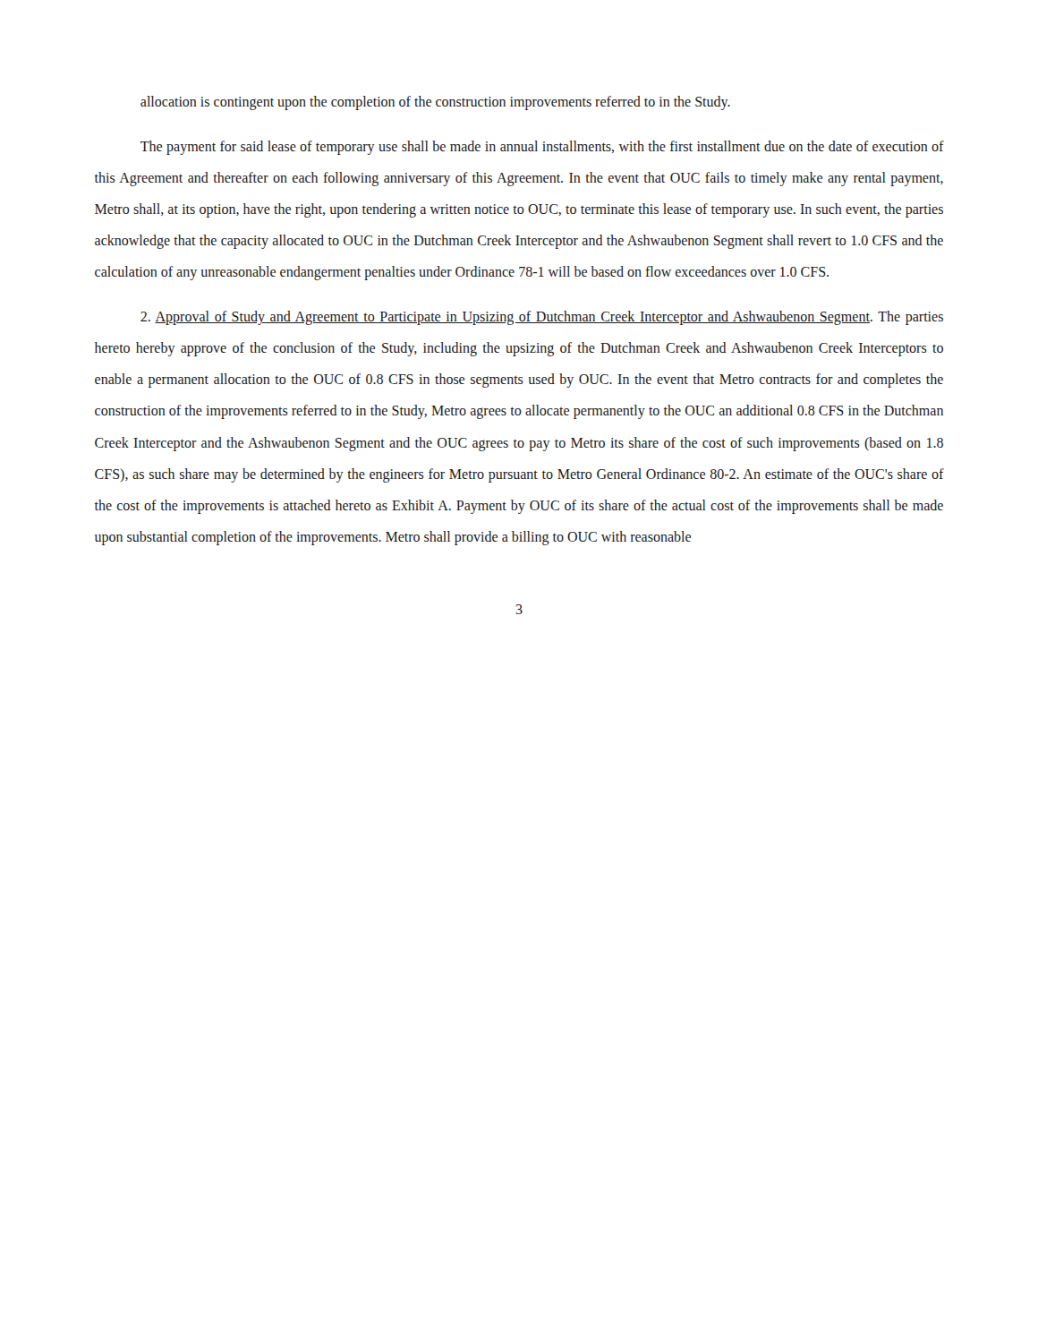allocation is contingent upon the completion of the construction improvements referred to in the Study.
The payment for said lease of temporary use shall be made in annual installments, with the first installment due on the date of execution of this Agreement and thereafter on each following anniversary of this Agreement. In the event that OUC fails to timely make any rental payment, Metro shall, at its option, have the right, upon tendering a written notice to OUC, to terminate this lease of temporary use. In such event, the parties acknowledge that the capacity allocated to OUC in the Dutchman Creek Interceptor and the Ashwaubenon Segment shall revert to 1.0 CFS and the calculation of any unreasonable endangerment penalties under Ordinance 78-1 will be based on flow exceedances over 1.0 CFS.
2. Approval of Study and Agreement to Participate in Upsizing of Dutchman Creek Interceptor and Ashwaubenon Segment. The parties hereto hereby approve of the conclusion of the Study, including the upsizing of the Dutchman Creek and Ashwaubenon Creek Interceptors to enable a permanent allocation to the OUC of 0.8 CFS in those segments used by OUC. In the event that Metro contracts for and completes the construction of the improvements referred to in the Study, Metro agrees to allocate permanently to the OUC an additional 0.8 CFS in the Dutchman Creek Interceptor and the Ashwaubenon Segment and the OUC agrees to pay to Metro its share of the cost of such improvements (based on 1.8 CFS), as such share may be determined by the engineers for Metro pursuant to Metro General Ordinance 80-2. An estimate of the OUC's share of the cost of the improvements is attached hereto as Exhibit A. Payment by OUC of its share of the actual cost of the improvements shall be made upon substantial completion of the improvements. Metro shall provide a billing to OUC with reasonable
3